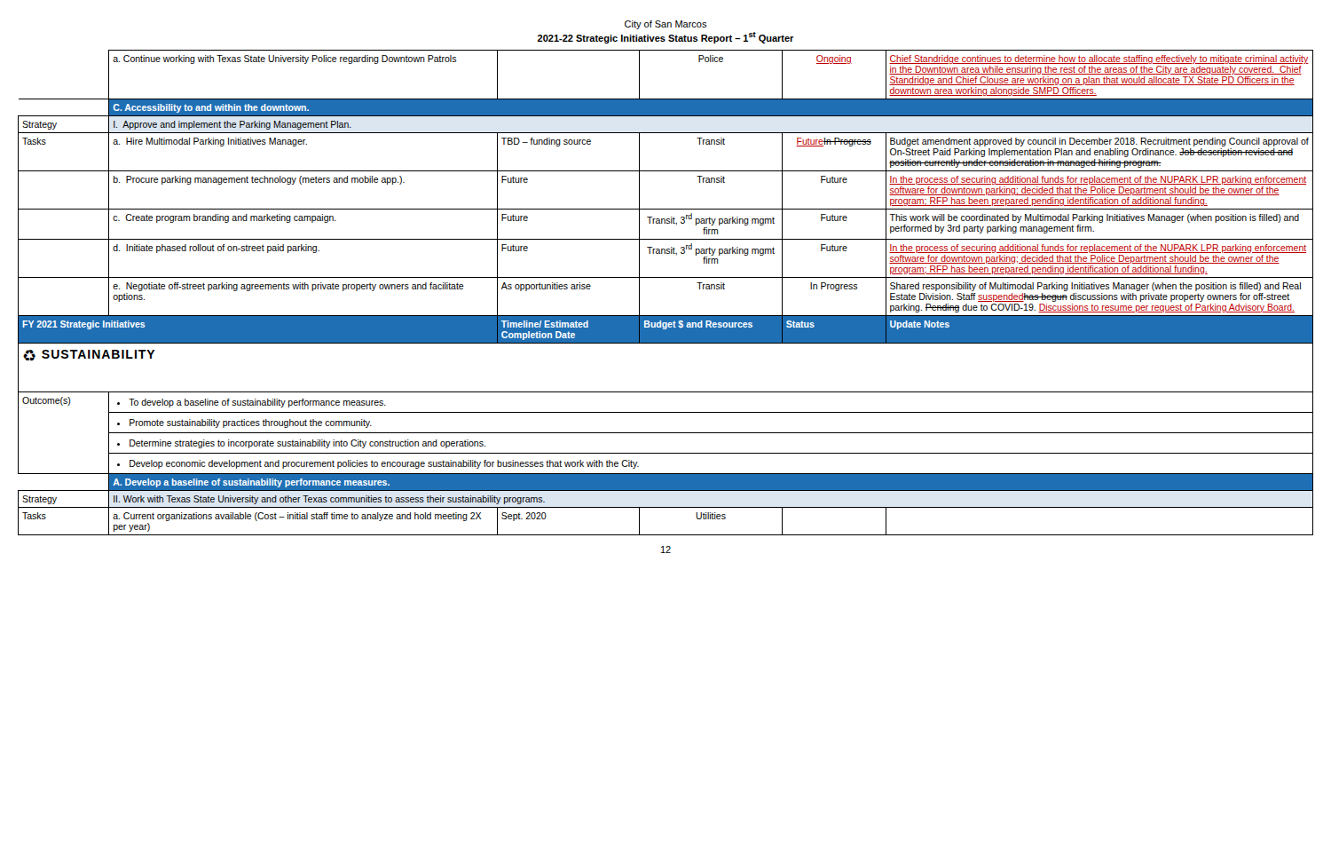City of San Marcos
2021-22 Strategic Initiatives Status Report – 1st Quarter
| | a. Continue working with Texas State University Police regarding Downtown Patrols | | Police | Ongoing | Chief Standridge continues to determine how to allocate staffing effectively to mitigate criminal activity in the Downtown area while ensuring the rest of the areas of the City are adequately covered. Chief Standridge and Chief Clouse are working on a plan that would allocate TX State PD Officers in the downtown area working alongside SMPD Officers. |
| | C. Accessibility to and within the downtown. |
| Strategy | I. Approve and implement the Parking Management Plan. |
| Tasks | a. Hire Multimodal Parking Initiatives Manager. | TBD – funding source | Transit | Future In Progress | Budget amendment approved by council in December 2018. Recruitment pending Council approval of On-Street Paid Parking Implementation Plan and enabling Ordinance. Job description revised and position currently under consideration in managed hiring program. |
| | b. Procure parking management technology (meters and mobile app.). | Future | Transit | Future | In the process of securing additional funds for replacement of the NUPARK LPR parking enforcement software for downtown parking; decided that the Police Department should be the owner of the program; RFP has been prepared pending identification of additional funding. |
| | c. Create program branding and marketing campaign. | Future | Transit, 3 rd party parking mgmt firm | Future | This work will be coordinated by Multimodal Parking Initiatives Manager (when position is filled) and performed by 3rd party parking management firm. |
| | d. Initiate phased rollout of on-street paid parking. | Future | Transit, 3 rd party parking mgmt firm | Future | In the process of securing additional funds for replacement of the NUPARK LPR parking enforcement software for downtown parking; decided that the Police Department should be the owner of the program; RFP has been prepared pending identification of additional funding. |
| | e. Negotiate off-street parking agreements with private property owners and facilitate options. | As opportunities arise | Transit | In Progress | Shared responsibility of Multimodal Parking Initiatives Manager (when the position is filled) and Real Estate Division. Staff suspended has begun discussions with private property owners for off-street parking. Pending due to COVID-19. Discussions to resume per request of Parking Advisory Board. |
| FY 2021 Strategic Initiatives | Timeline/ Estimated Completion Date | Budget $ and Resources | Status | Update Notes |
| ♻ SUSTAINABILITY |
| Outcome(s) | To develop a baseline of sustainability performance measures. |
| Promote sustainability practices throughout the community. |
| Determine strategies to incorporate sustainability into City construction and operations. |
| Develop economic development and procurement policies to encourage sustainability for businesses that work with the City. |
| | A. Develop a baseline of sustainability performance measures. |
| Strategy | II. Work with Texas State University and other Texas communities to assess their sustainability programs. |
| Tasks | a. Current organizations available (Cost – initial staff time to analyze and hold meeting 2X per year) | Sept. 2020 | Utilities | | |
12